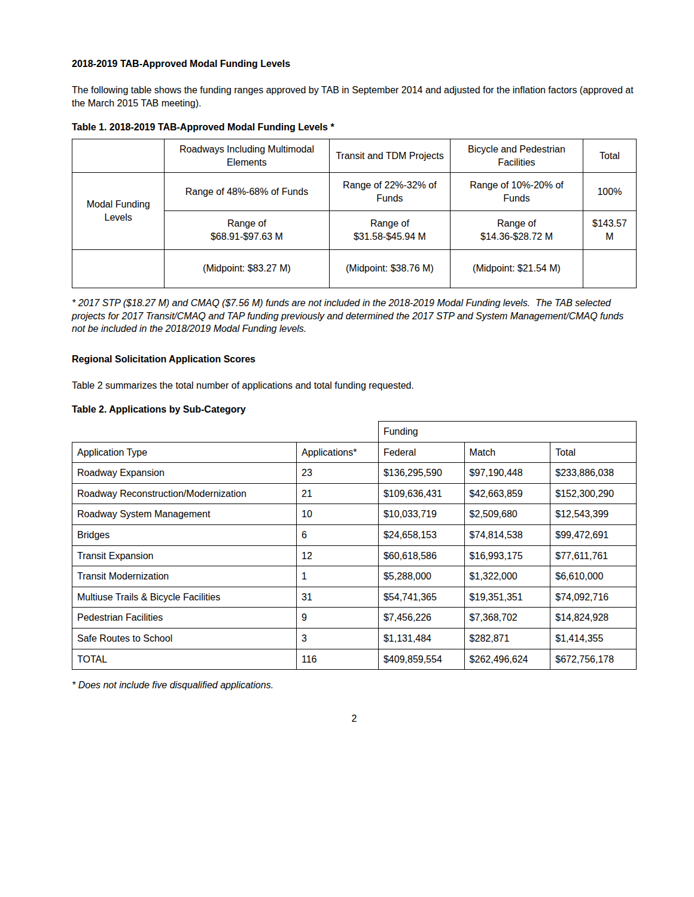2018-2019 TAB-Approved Modal Funding Levels
The following table shows the funding ranges approved by TAB in September 2014 and adjusted for the inflation factors (approved at the March 2015 TAB meeting).
Table 1. 2018-2019 TAB-Approved Modal Funding Levels *
| | Roadways Including Multimodal Elements | Transit and TDM Projects | Bicycle and Pedestrian Facilities | Total |
| Modal Funding Levels | Range of 48%-68% of Funds | Range of 22%-32% of Funds | Range of 10%-20% of Funds | 100% |
| Range of $68.91-$97.63 M | Range of $31.58-$45.94 M | Range of $14.36-$28.72 M | $143.57 M |
| | (Midpoint: $83.27 M) | (Midpoint: $38.76 M) | (Midpoint: $21.54 M) | |
* 2017 STP ($18.27 M) and CMAQ ($7.56 M) funds are not included in the 2018-2019 Modal Funding levels. The TAB selected projects for 2017 Transit/CMAQ and TAP funding previously and determined the 2017 STP and System Management/CMAQ funds not be included in the 2018/2019 Modal Funding levels.
Regional Solicitation Application Scores
Table 2 summarizes the total number of applications and total funding requested.
Table 2. Applications by Sub-Category
| | | Funding |
| Application Type | Applications* | Federal | Match | Total |
| Roadway Expansion | 23 | $136,295,590 | $97,190,448 | $233,886,038 |
| Roadway Reconstruction/Modernization | 21 | $109,636,431 | $42,663,859 | $152,300,290 |
| Roadway System Management | 10 | $10,033,719 | $2,509,680 | $12,543,399 |
| Bridges | 6 | $24,658,153 | $74,814,538 | $99,472,691 |
| Transit Expansion | 12 | $60,618,586 | $16,993,175 | $77,611,761 |
| Transit Modernization | 1 | $5,288,000 | $1,322,000 | $6,610,000 |
| Multiuse Trails & Bicycle Facilities | 31 | $54,741,365 | $19,351,351 | $74,092,716 |
| Pedestrian Facilities | 9 | $7,456,226 | $7,368,702 | $14,824,928 |
| Safe Routes to School | 3 | $1,131,484 | $282,871 | $1,414,355 |
| TOTAL | 116 | $409,859,554 | $262,496,624 | $672,756,178 |
* Does not include five disqualified applications.
2